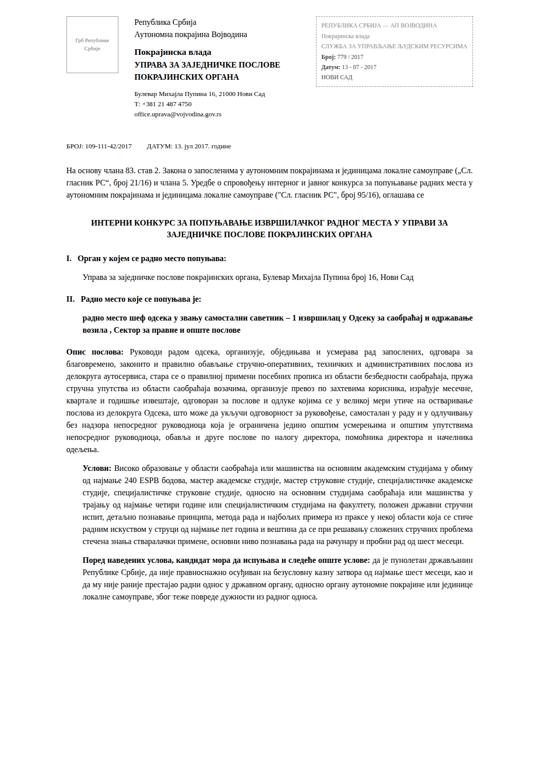Грб Републике Србије
Република Србија
Аутономна покрајина Војводина
Покрајинска влада
Управа за заједничке послове
покрајинских органа
Булевар Михајла Пупина 16, 21000 Нови Сад
Т: +381 21 487 4750
office.uprava@vojvodina.gov.rs
РЕПУБЛИКА СРБИЈА — АП ВОЈВОДИНА
Покрајинска влада
СЛУЖБА ЗА УПРАВЉАЊЕ ЉУДСКИМ РЕСУРСИМА
Број: 779 / 2017
Датум: 13 - 07 - 2017
НОВИ САД
БРОЈ: 109-111-42/2017 ДАТУМ: 13. јул 2017. године
На основу члана 83. став 2. Закона о запосленима у аутономним покрајинама и јединицама локалне самоуправе („Сл. гласник РС“, број 21/16) и члана 5. Уредбе о спровођењу интерног и јавног конкурса за попуњавање радних места у аутономним покрајинама и јединицама локалне самоуправе ("Сл. гласник РС", број 95/16), оглашава се
Интерни конкурс за попуњавање извршилачког радног места у Управи за заједничке послове покрајинских органа
I. Орган у којем се радно место попуњава:
Управа за заједничке послове покрајинских органа, Булевар Михајла Пупина број 16, Нови Сад
II. Радно место које се попуњава је:
радно место шеф одсека у звању самостални саветник – 1 извршилац у Одсеку за саобраћај и одржавање возила , Сектор за правне и опште послове
Опис послова: Руководи радом одсека, организује, обједињава и усмерава рад запослених, одговара за благовремено, законито и правилно обављање стручно-оперативних, техничких и административних послова из делокруга аутосервиса, стара се о правилној примени посебних прописа из области безбедности саобраћаја, пружа стручна упутства из области саобраћаја возачима, организује превоз по захтевима корисника, израђује месечне, квартале и годишње извештаје, одговоран за послове и одлуке којима се у великој мери утиче на остваривање послова из делокруга Одсека, што може да укључи одговорност за руковођење, самосталан у раду и у одлучивању без надзора непосредног руководиоца која је ограничена једино општим усмерењима и општим упутствима непосредног руководиоца, обавља и друге послове по налогу директора, помоћника директора и начелника одељења.
Услови: Високо образовање у области саобраћаја или машинства на основним академским студијама у обиму од најмање 240 ESPB бодова, мастер академске студије, мастер струковне студије, специјалистичке академске студије, специјалистичке струковне студије, односно на основним студијама саобраћаја или машинства у трајању од најмање четири године или специјалистичким студијама на факултету, положен државни стручни испит, детаљно познавање принципа, метода рада и најбољих примера из праксе у некој области која се стиче радним искуством у струци од најмање пет година и вештина да се при решавању сложених стручних проблема стечена знања стваралачки примене, основни ниво познавања рада на рачунару и пробни рад од шест месеци.
Поред наведених услова, кандидат мора да испуњава и следеће опште услове: да је пунолетан држављанин Републике Србије, да није правноснажно осуђиван на безусловну казну затвора од најмање шест месеци, као и да му није раније престајао радни однос у државном органу, односно органу аутономне покрајине или јединице локалне самоуправе, због теже повреде дужности из радног односа.